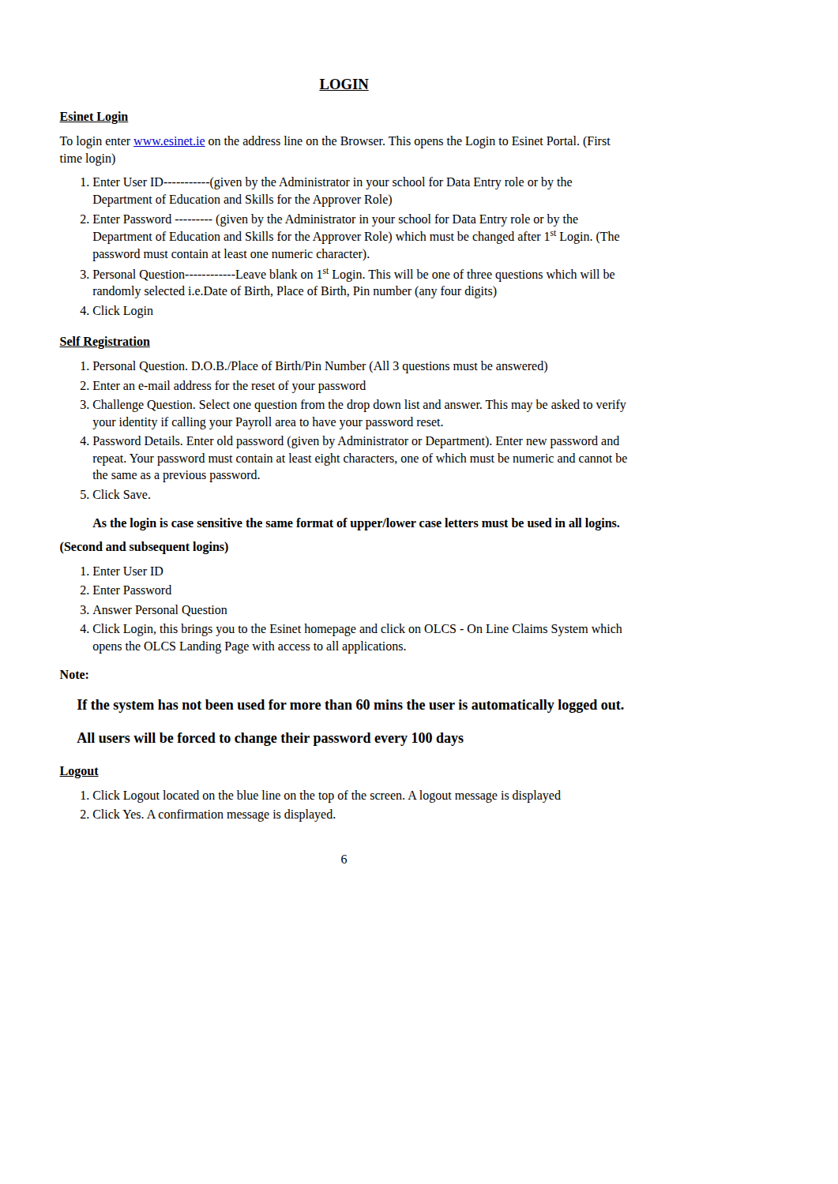LOGIN
Esinet Login
To login enter www.esinet.ie on the address line on the Browser. This opens the Login to Esinet Portal. (First time login)
Enter User ID-----------(given by the Administrator in your school for Data Entry role or by the Department of Education and Skills for the Approver Role)
Enter Password --------- (given by the Administrator in your school for Data Entry role or by the Department of Education and Skills for the Approver Role) which must be changed after 1st Login. (The password must contain at least one numeric character).
Personal Question------------Leave blank on 1st Login. This will be one of three questions which will be randomly selected i.e.Date of Birth, Place of Birth, Pin number (any four digits)
Click Login
Self Registration
Personal Question. D.O.B./Place of Birth/Pin Number (All 3 questions must be answered)
Enter an e-mail address for the reset of your password
Challenge Question. Select one question from the drop down list and answer. This may be asked to verify your identity if calling your Payroll area to have your password reset.
Password Details. Enter old password (given by Administrator or Department). Enter new password and repeat. Your password must contain at least eight characters, one of which must be numeric and cannot be the same as a previous password.
Click Save.
As the login is case sensitive the same format of upper/lower case letters must be used in all logins.
(Second and subsequent logins)
Enter User ID
Enter Password
Answer Personal Question
Click Login, this brings you to the Esinet homepage and click on OLCS - On Line Claims System which opens the OLCS Landing Page with access to all applications.
Note:
If the system has not been used for more than 60 mins the user is automatically logged out.
All users will be forced to change their password every 100 days
Logout
Click Logout located on the blue line on the top of the screen. A logout message is displayed
Click Yes. A confirmation message is displayed.
6